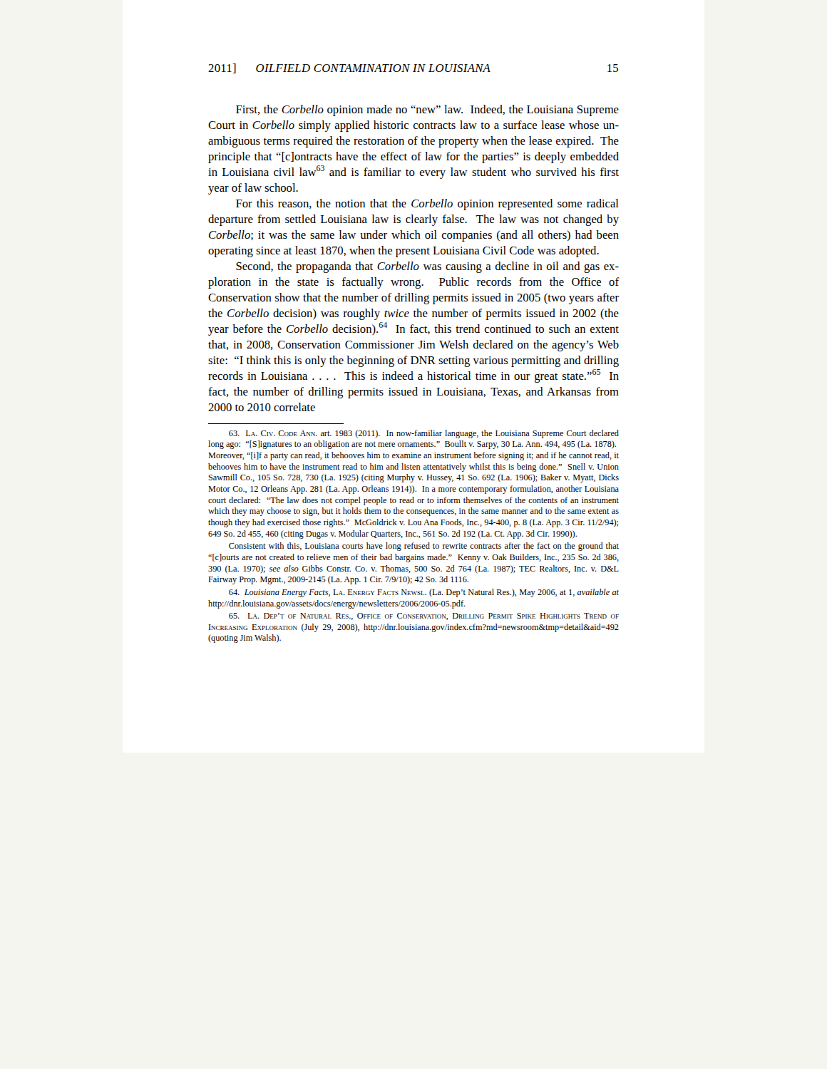15 2011] OILFIELD CONTAMINATION IN LOUISIANA
First, the Corbello opinion made no “new” law. Indeed, the Louisiana Supreme Court in Corbello simply applied historic contracts law to a surface lease whose unambiguous terms required the restoration of the property when the lease expired. The principle that “[c]ontracts have the effect of law for the parties” is deeply embedded in Louisiana civil law63 and is familiar to every law student who survived his first year of law school.
For this reason, the notion that the Corbello opinion represented some radical departure from settled Louisiana law is clearly false. The law was not changed by Corbello; it was the same law under which oil companies (and all others) had been operating since at least 1870, when the present Louisiana Civil Code was adopted.
Second, the propaganda that Corbello was causing a decline in oil and gas exploration in the state is factually wrong. Public records from the Office of Conservation show that the number of drilling permits issued in 2005 (two years after the Corbello decision) was roughly twice the number of permits issued in 2002 (the year before the Corbello decision).64 In fact, this trend continued to such an extent that, in 2008, Conservation Commissioner Jim Welsh declared on the agency’s Web site: “I think this is only the beginning of DNR setting various permitting and drilling records in Louisiana . . . . This is indeed a historical time in our great state.”65 In fact, the number of drilling permits issued in Louisiana, Texas, and Arkansas from 2000 to 2010 correlate
63. La. Civ. Code Ann. art. 1983 (2011). In now-familiar language, the Louisiana Supreme Court declared long ago: “[S]ignatures to an obligation are not mere ornaments.” Boullt v. Sarpy, 30 La. Ann. 494, 495 (La. 1878). Moreover, “[i]f a party can read, it behooves him to examine an instrument before signing it; and if he cannot read, it behooves him to have the instrument read to him and listen attentatively whilst this is being done.” Snell v. Union Sawmill Co., 105 So. 728, 730 (La. 1925) (citing Murphy v. Hussey, 41 So. 692 (La. 1906); Baker v. Myatt, Dicks Motor Co., 12 Orleans App. 281 (La. App. Orleans 1914)). In a more contemporary formulation, another Louisiana court declared: “The law does not compel people to read or to inform themselves of the contents of an instrument which they may choose to sign, but it holds them to the consequences, in the same manner and to the same extent as though they had exercised those rights.” McGoldrick v. Lou Ana Foods, Inc., 94-400, p. 8 (La. App. 3 Cir. 11/2/94); 649 So. 2d 455, 460 (citing Dugas v. Modular Quarters, Inc., 561 So. 2d 192 (La. Ct. App. 3d Cir. 1990)).
Consistent with this, Louisiana courts have long refused to rewrite contracts after the fact on the ground that “[c]ourts are not created to relieve men of their bad bargains made.” Kenny v. Oak Builders, Inc., 235 So. 2d 386, 390 (La. 1970); see also Gibbs Constr. Co. v. Thomas, 500 So. 2d 764 (La. 1987); TEC Realtors, Inc. v. D&L Fairway Prop. Mgmt., 2009-2145 (La. App. 1 Cir. 7/9/10); 42 So. 3d 1116.
64. Louisiana Energy Facts, La. Energy Facts Newsl. (La. Dep’t Natural Res.), May 2006, at 1, available at http://dnr.louisiana.gov/assets/docs/energy/newsletters/2006/2006-05.pdf.
65. La. Dep’t of Natural Res., Office of Conservation, Drilling Permit Spike Highlights Trend of Increasing Exploration (July 29, 2008), http://dnr.louisiana.gov/index.cfm?md=newsroom&tmp=detail&aid=492 (quoting Jim Walsh).